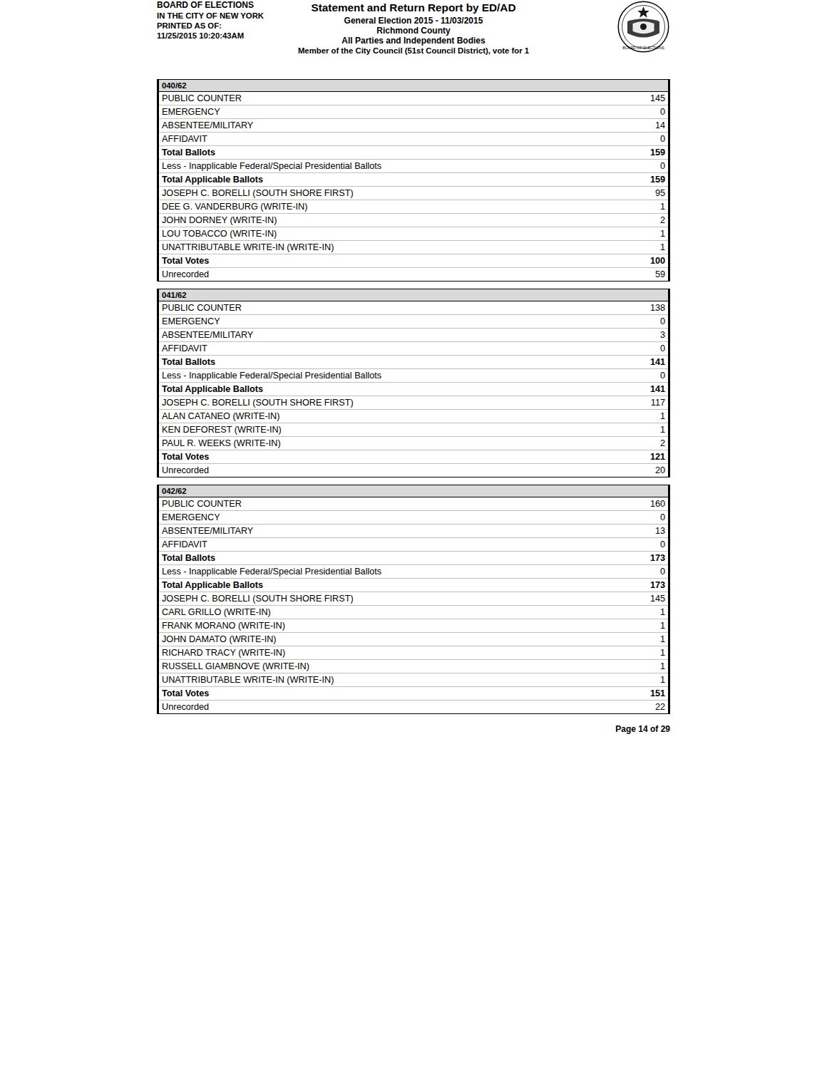BOARD OF ELECTIONS
IN THE CITY OF NEW YORK
PRINTED AS OF:
11/25/2015 10:20:43AM
BOARD OF ELECTIONS
Statement and Return Report by ED/AD
General Election 2015 - 11/03/2015
Richmond County
All Parties and Independent Bodies
Member of the City Council (51st Council District), vote for 1
040/62
| PUBLIC COUNTER | 145 |
| EMERGENCY | 0 |
| ABSENTEE/MILITARY | 14 |
| AFFIDAVIT | 0 |
| Total Ballots | 159 |
| Less - Inapplicable Federal/Special Presidential Ballots | 0 |
| Total Applicable Ballots | 159 |
| JOSEPH C. BORELLI (SOUTH SHORE FIRST) | 95 |
| DEE G. VANDERBURG (WRITE-IN) | 1 |
| JOHN DORNEY (WRITE-IN) | 2 |
| LOU TOBACCO (WRITE-IN) | 1 |
| UNATTRIBUTABLE WRITE-IN (WRITE-IN) | 1 |
| Total Votes | 100 |
| Unrecorded | 59 |
041/62
| PUBLIC COUNTER | 138 |
| EMERGENCY | 0 |
| ABSENTEE/MILITARY | 3 |
| AFFIDAVIT | 0 |
| Total Ballots | 141 |
| Less - Inapplicable Federal/Special Presidential Ballots | 0 |
| Total Applicable Ballots | 141 |
| JOSEPH C. BORELLI (SOUTH SHORE FIRST) | 117 |
| ALAN CATANEO (WRITE-IN) | 1 |
| KEN DEFOREST (WRITE-IN) | 1 |
| PAUL R. WEEKS (WRITE-IN) | 2 |
| Total Votes | 121 |
| Unrecorded | 20 |
042/62
| PUBLIC COUNTER | 160 |
| EMERGENCY | 0 |
| ABSENTEE/MILITARY | 13 |
| AFFIDAVIT | 0 |
| Total Ballots | 173 |
| Less - Inapplicable Federal/Special Presidential Ballots | 0 |
| Total Applicable Ballots | 173 |
| JOSEPH C. BORELLI (SOUTH SHORE FIRST) | 145 |
| CARL GRILLO (WRITE-IN) | 1 |
| FRANK MORANO (WRITE-IN) | 1 |
| JOHN DAMATO (WRITE-IN) | 1 |
| RICHARD TRACY (WRITE-IN) | 1 |
| RUSSELL GIAMBNOVE (WRITE-IN) | 1 |
| UNATTRIBUTABLE WRITE-IN (WRITE-IN) | 1 |
| Total Votes | 151 |
| Unrecorded | 22 |
Page 14 of 29